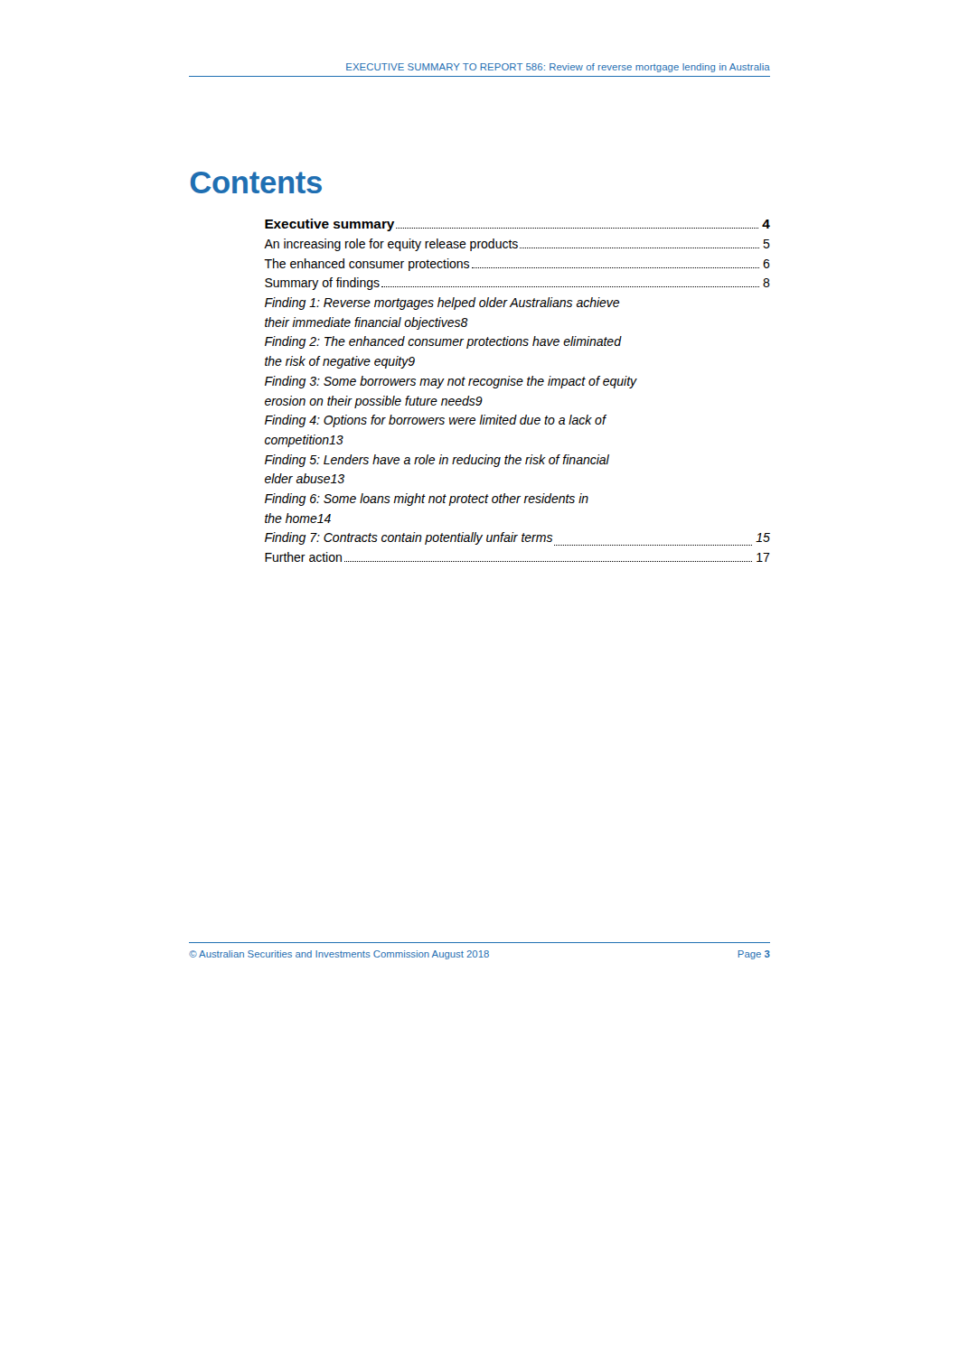EXECUTIVE SUMMARY TO REPORT 586: Review of reverse mortgage lending in Australia
Contents
Executive summary 4
An increasing role for equity release products 5
The enhanced consumer protections 6
Summary of findings 8
Finding 1: Reverse mortgages helped older Australians achieve their immediate financial objectives 8
Finding 2: The enhanced consumer protections have eliminated the risk of negative equity 9
Finding 3: Some borrowers may not recognise the impact of equity erosion on their possible future needs 9
Finding 4: Options for borrowers were limited due to a lack of competition 13
Finding 5: Lenders have a role in reducing the risk of financial elder abuse 13
Finding 6: Some loans might not protect other residents in the home 14
Finding 7: Contracts contain potentially unfair terms 15
Further action 17
© Australian Securities and Investments Commission August 2018 Page 3